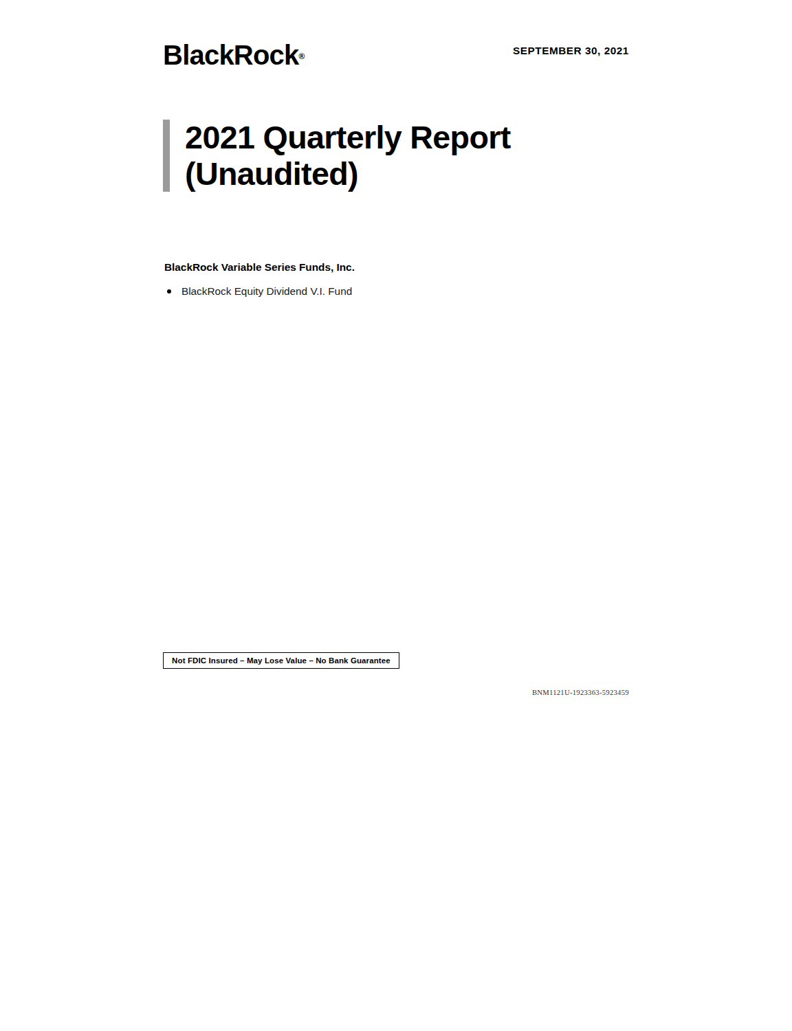BlackRock®
SEPTEMBER 30, 2021
2021 Quarterly Report
(Unaudited)
BlackRock Variable Series Funds, Inc.
BlackRock Equity Dividend V.I. Fund
Not FDIC Insured – May Lose Value – No Bank Guarantee
BNM1121U-1923363-5923459